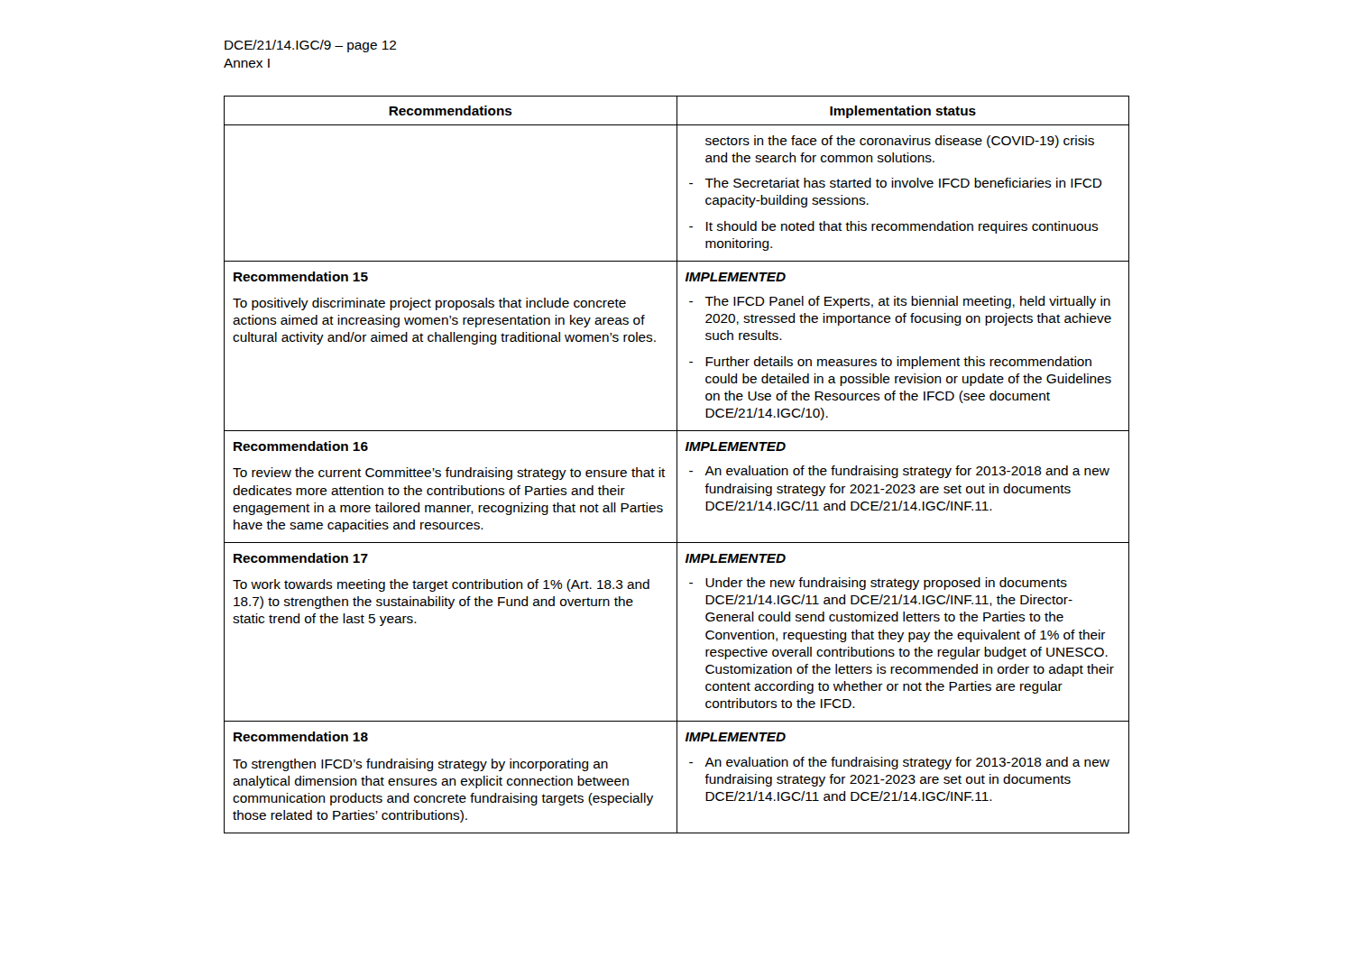DCE/21/14.IGC/9 – page 12
Annex I
| Recommendations | Implementation status |
| --- | --- |
| | sectors in the face of the coronavirus disease (COVID-19) crisis and the search for common solutions. The Secretariat has started to involve IFCD beneficiaries in IFCD capacity-building sessions. It should be noted that this recommendation requires continuous monitoring. |
| Recommendation 15 To positively discriminate project proposals that include concrete actions aimed at increasing women’s representation in key areas of cultural activity and/or aimed at challenging traditional women’s roles. | IMPLEMENTED The IFCD Panel of Experts, at its biennial meeting, held virtually in 2020, stressed the importance of focusing on projects that achieve such results. Further details on measures to implement this recommendation could be detailed in a possible revision or update of the Guidelines on the Use of the Resources of the IFCD (see document DCE/21/14.IGC/10). |
| Recommendation 16 To review the current Committee’s fundraising strategy to ensure that it dedicates more attention to the contributions of Parties and their engagement in a more tailored manner, recognizing that not all Parties have the same capacities and resources. | IMPLEMENTED An evaluation of the fundraising strategy for 2013-2018 and a new fundraising strategy for 2021-2023 are set out in documents DCE/21/14.IGC/11 and DCE/21/14.IGC/INF.11. |
| Recommendation 17 To work towards meeting the target contribution of 1% (Art. 18.3 and 18.7) to strengthen the sustainability of the Fund and overturn the static trend of the last 5 years. | IMPLEMENTED Under the new fundraising strategy proposed in documents DCE/21/14.IGC/11 and DCE/21/14.IGC/INF.11, the Director-General could send customized letters to the Parties to the Convention, requesting that they pay the equivalent of 1% of their respective overall contributions to the regular budget of UNESCO. Customization of the letters is recommended in order to adapt their content according to whether or not the Parties are regular contributors to the IFCD. |
| Recommendation 18 To strengthen IFCD’s fundraising strategy by incorporating an analytical dimension that ensures an explicit connection between communication products and concrete fundraising targets (especially those related to Parties’ contributions). | IMPLEMENTED An evaluation of the fundraising strategy for 2013-2018 and a new fundraising strategy for 2021-2023 are set out in documents DCE/21/14.IGC/11 and DCE/21/14.IGC/INF.11. |